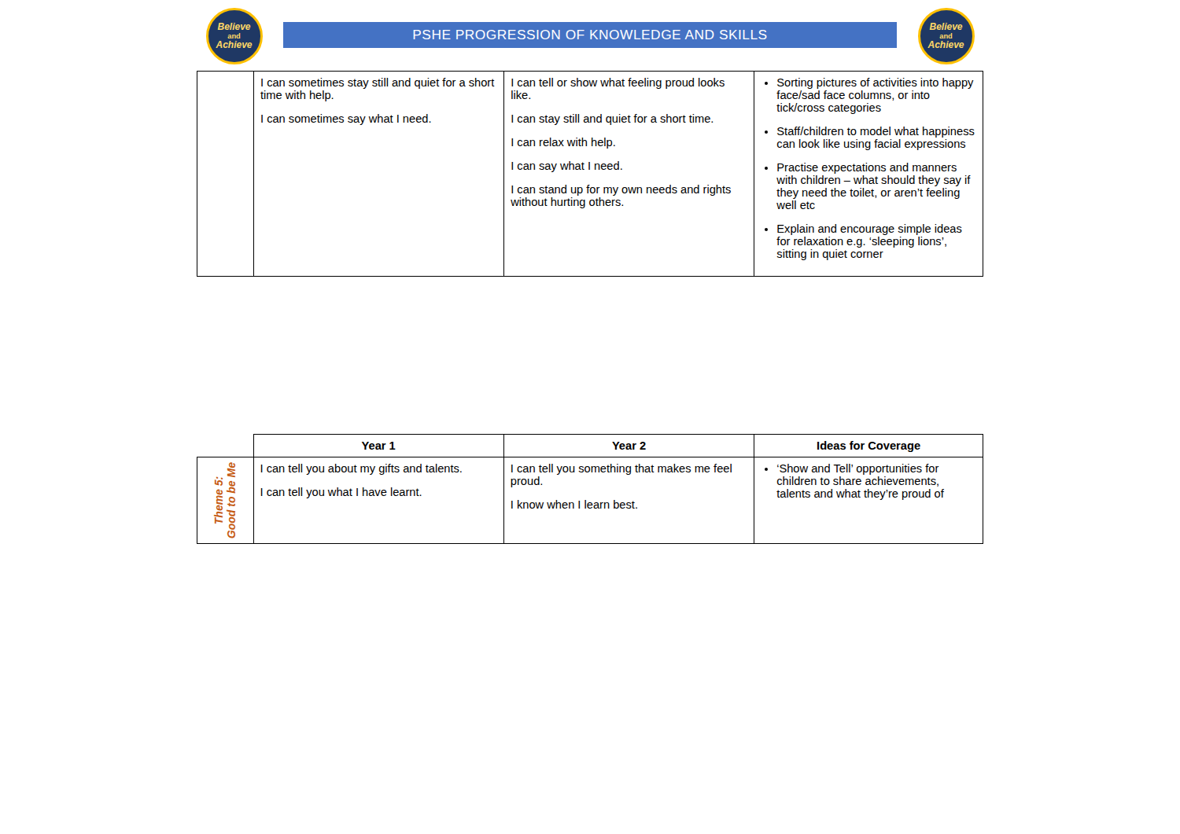Believe and Achieve
PSHE PROGRESSION OF KNOWLEDGE AND SKILLS
Believe and Achieve
| | I can sometimes stay still and quiet for a short time with help. I can sometimes say what I need. | I can tell or show what feeling proud looks like. I can stay still and quiet for a short time. I can relax with help. I can say what I need. I can stand up for my own needs and rights without hurting others. | Sorting pictures of activities into happy face/sad face columns, or into tick/cross categories Staff/children to model what happiness can look like using facial expressions Practise expectations and manners with children – what should they say if they need the toilet, or aren’t feeling well etc Explain and encourage simple ideas for relaxation e.g. ‘sleeping lions’, sitting in quiet corner |
| | Year 1 | Year 2 | Ideas for Coverage |
| --- | --- | --- | --- |
| Theme 5: Good to be Me | I can tell you about my gifts and talents. I can tell you what I have learnt. | I can tell you something that makes me feel proud. I know when I learn best. | ‘Show and Tell’ opportunities for children to share achievements, talents and what they’re proud of |